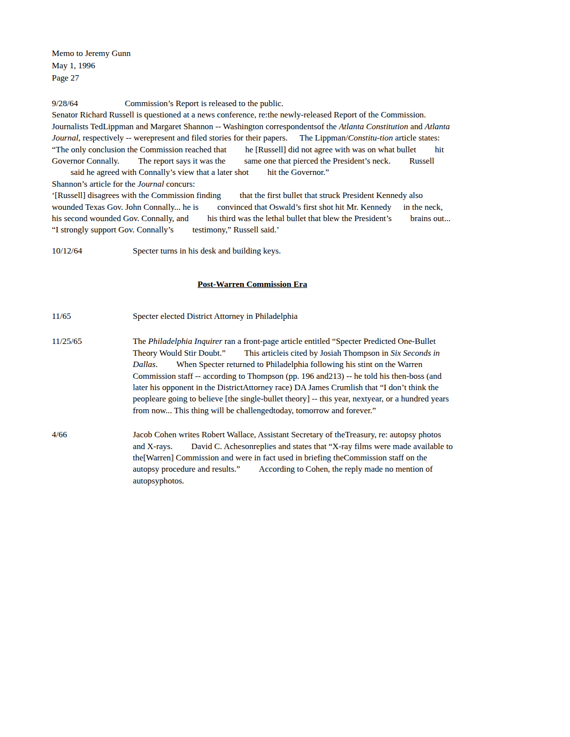Memo to Jeremy Gunn
May 1, 1996
Page 27
9/28/64 Commission’s Report is released to the public.
Senator Richard Russell is questioned at a news conference, re:the newly-released Report of the Commission. Journalists TedLippman and Margaret Shannon -- Washington correspondentsof the Atlanta Constitution and Atlanta Journal, respectively -- werepresent and filed stories for their papers. The Lippman/Constitu-tion article states:
“The only conclusion the Commission reached that he [Russell] did not agree with was on what bullet hit Governor Connally. The report says it was the same one that pierced the President’s neck. Russell said he agreed with Connally’s view that a later shot hit the Governor.”
Shannon’s article for the Journal concurs:
‘[Russell] disagrees with the Commission finding that the first bullet that struck President Kennedy also wounded Texas Gov. John Connally... he is convinced that Oswald’s first shot hit Mr. Kennedy in the neck, his second wounded Gov. Connally, and his third was the lethal bullet that blew the President’s brains out... “I strongly support Gov. Connally’s testimony,” Russell said.’
10/12/64
Specter turns in his desk and building keys.
Post-Warren Commission Era
11/65
Specter elected District Attorney in Philadelphia
11/25/65
The Philadelphia Inquirer ran a front-page article entitled “Specter Predicted One-Bullet Theory Would Stir Doubt.” This articleis cited by Josiah Thompson in Six Seconds in Dallas. When Specter returned to Philadelphia following his stint on the Warren Commission staff -- according to Thompson (pp. 196 and213) -- he told his then-boss (and later his opponent in the DistrictAttorney race) DA James Crumlish that “I don’t think the peopleare going to believe [the single-bullet theory] -- this year, nextyear, or a hundred years from now... This thing will be challengedtoday, tomorrow and forever.”
4/66
Jacob Cohen writes Robert Wallace, Assistant Secretary of theTreasury, re: autopsy photos and X-rays. David C. Achesonreplies and states that “X-ray films were made available to the[Warren] Commission and were in fact used in briefing theCommission staff on the autopsy procedure and results.” According to Cohen, the reply made no mention of autopsyphotos.